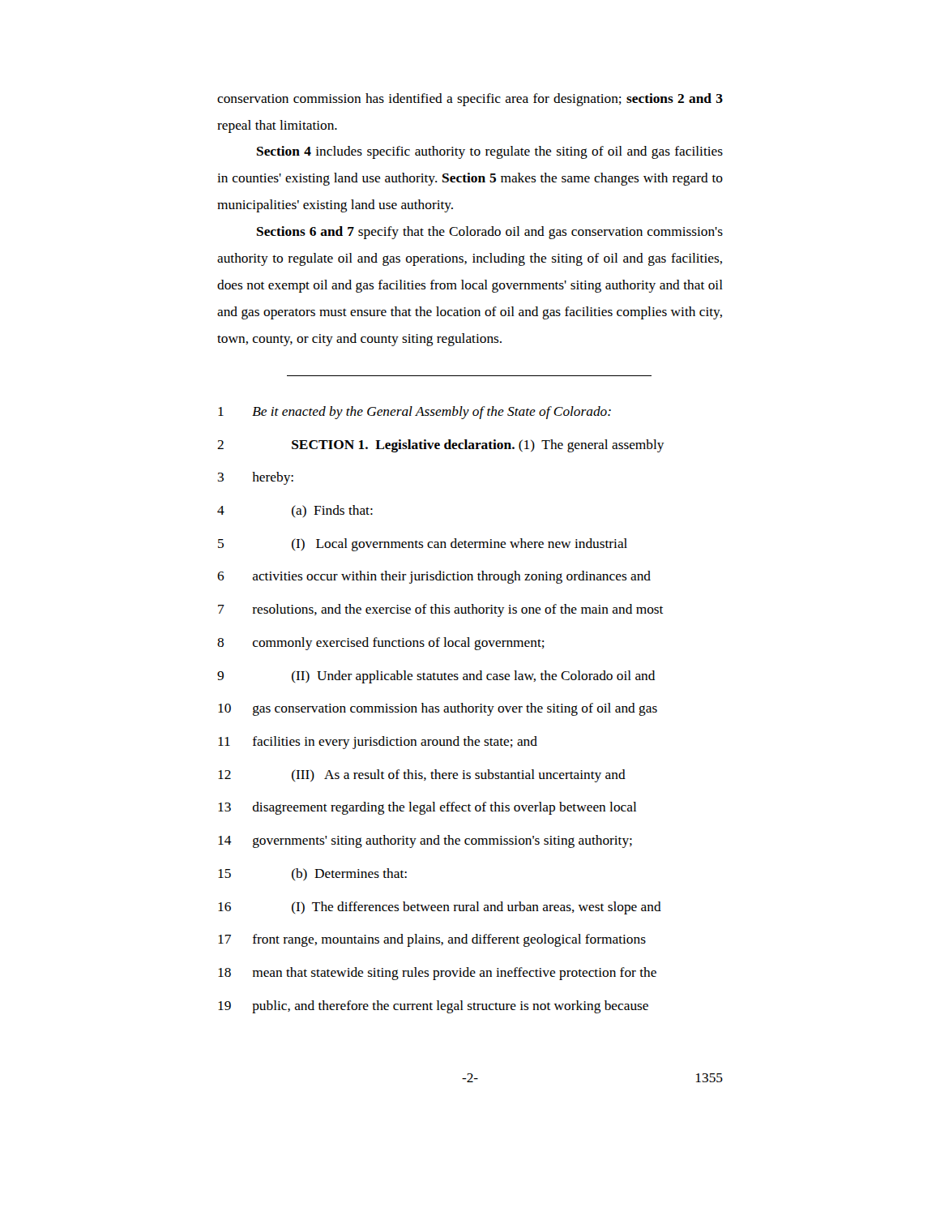conservation commission has identified a specific area for designation; sections 2 and 3 repeal that limitation.
Section 4 includes specific authority to regulate the siting of oil and gas facilities in counties' existing land use authority. Section 5 makes the same changes with regard to municipalities' existing land use authority.
Sections 6 and 7 specify that the Colorado oil and gas conservation commission's authority to regulate oil and gas operations, including the siting of oil and gas facilities, does not exempt oil and gas facilities from local governments' siting authority and that oil and gas operators must ensure that the location of oil and gas facilities complies with city, town, county, or city and county siting regulations.
| 1 | Be it enacted by the General Assembly of the State of Colorado: |
| 2 | SECTION 1. Legislative declaration. (1) The general assembly |
| 3 | hereby: |
| 4 | (a) Finds that: |
| 5 | (I) Local governments can determine where new industrial |
| 6 | activities occur within their jurisdiction through zoning ordinances and |
| 7 | resolutions, and the exercise of this authority is one of the main and most |
| 8 | commonly exercised functions of local government; |
| 9 | (II) Under applicable statutes and case law, the Colorado oil and |
| 10 | gas conservation commission has authority over the siting of oil and gas |
| 11 | facilities in every jurisdiction around the state; and |
| 12 | (III) As a result of this, there is substantial uncertainty and |
| 13 | disagreement regarding the legal effect of this overlap between local |
| 14 | governments' siting authority and the commission's siting authority; |
| 15 | (b) Determines that: |
| 16 | (I) The differences between rural and urban areas, west slope and |
| 17 | front range, mountains and plains, and different geological formations |
| 18 | mean that statewide siting rules provide an ineffective protection for the |
| 19 | public, and therefore the current legal structure is not working because |
-2-
1355